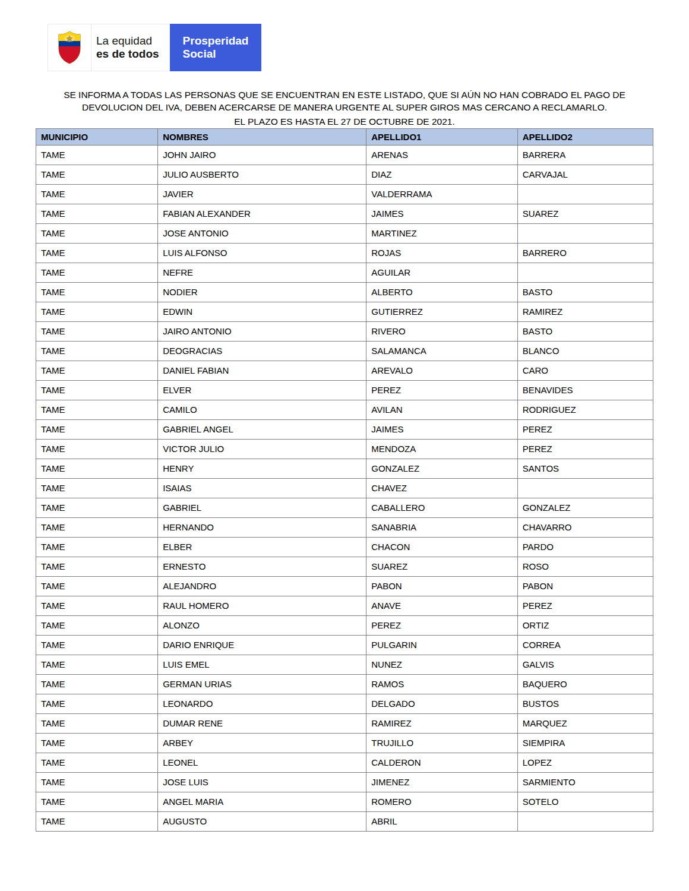La equidad
es de todos
Prosperidad
Social
SE INFORMA A TODAS LAS PERSONAS QUE SE ENCUENTRAN EN ESTE LISTADO, QUE SI AÚN NO HAN COBRADO EL PAGO DE DEVOLUCION DEL IVA, DEBEN ACERCARSE DE MANERA URGENTE AL SUPER GIROS MAS CERCANO A RECLAMARLO.
EL PLAZO ES HASTA EL 27 DE OCTUBRE DE 2021.
| MUNICIPIO | NOMBRES | APELLIDO1 | APELLIDO2 |
| --- | --- | --- | --- |
| TAME | JOHN JAIRO | ARENAS | BARRERA |
| TAME | JULIO AUSBERTO | DIAZ | CARVAJAL |
| TAME | JAVIER | VALDERRAMA | |
| TAME | FABIAN ALEXANDER | JAIMES | SUAREZ |
| TAME | JOSE ANTONIO | MARTINEZ | |
| TAME | LUIS ALFONSO | ROJAS | BARRERO |
| TAME | NEFRE | AGUILAR | |
| TAME | NODIER | ALBERTO | BASTO |
| TAME | EDWIN | GUTIERREZ | RAMIREZ |
| TAME | JAIRO ANTONIO | RIVERO | BASTO |
| TAME | DEOGRACIAS | SALAMANCA | BLANCO |
| TAME | DANIEL FABIAN | AREVALO | CARO |
| TAME | ELVER | PEREZ | BENAVIDES |
| TAME | CAMILO | AVILAN | RODRIGUEZ |
| TAME | GABRIEL ANGEL | JAIMES | PEREZ |
| TAME | VICTOR JULIO | MENDOZA | PEREZ |
| TAME | HENRY | GONZALEZ | SANTOS |
| TAME | ISAIAS | CHAVEZ | |
| TAME | GABRIEL | CABALLERO | GONZALEZ |
| TAME | HERNANDO | SANABRIA | CHAVARRO |
| TAME | ELBER | CHACON | PARDO |
| TAME | ERNESTO | SUAREZ | ROSO |
| TAME | ALEJANDRO | PABON | PABON |
| TAME | RAUL HOMERO | ANAVE | PEREZ |
| TAME | ALONZO | PEREZ | ORTIZ |
| TAME | DARIO ENRIQUE | PULGARIN | CORREA |
| TAME | LUIS EMEL | NUNEZ | GALVIS |
| TAME | GERMAN URIAS | RAMOS | BAQUERO |
| TAME | LEONARDO | DELGADO | BUSTOS |
| TAME | DUMAR RENE | RAMIREZ | MARQUEZ |
| TAME | ARBEY | TRUJILLO | SIEMPIRA |
| TAME | LEONEL | CALDERON | LOPEZ |
| TAME | JOSE LUIS | JIMENEZ | SARMIENTO |
| TAME | ANGEL MARIA | ROMERO | SOTELO |
| TAME | AUGUSTO | ABRIL | |